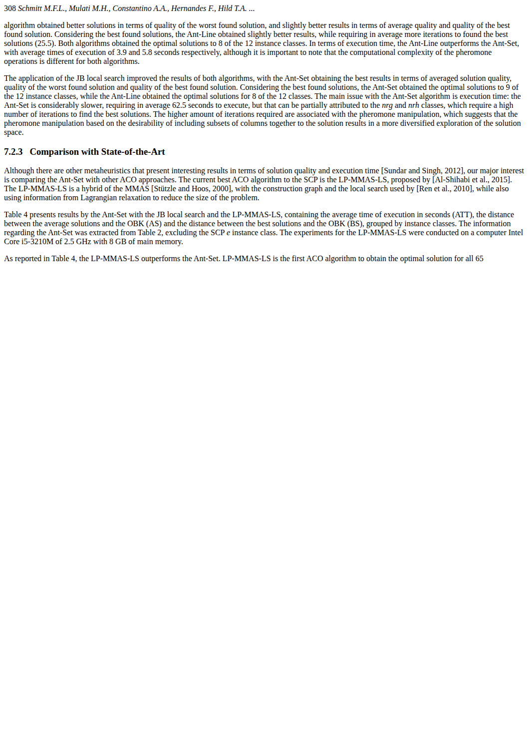308 Schmitt M.F.L., Mulati M.H., Constantino A.A., Hernandes F., Hild T.A. ...
algorithm obtained better solutions in terms of quality of the worst found solution, and slightly better results in terms of average quality and quality of the best found solution. Considering the best found solutions, the Ant-Line obtained slightly better results, while requiring in average more iterations to found the best solutions (25.5). Both algorithms obtained the optimal solutions to 8 of the 12 instance classes. In terms of execution time, the Ant-Line outperforms the Ant-Set, with average times of execution of 3.9 and 5.8 seconds respectively, although it is important to note that the computational complexity of the pheromone operations is different for both algorithms.
The application of the JB local search improved the results of both algorithms, with the Ant-Set obtaining the best results in terms of averaged solution quality, quality of the worst found solution and quality of the best found solution. Considering the best found solutions, the Ant-Set obtained the optimal solutions to 9 of the 12 instance classes, while the Ant-Line obtained the optimal solutions for 8 of the 12 classes. The main issue with the Ant-Set algorithm is execution time: the Ant-Set is considerably slower, requiring in average 62.5 seconds to execute, but that can be partially attributed to the nrg and nrh classes, which require a high number of iterations to find the best solutions. The higher amount of iterations required are associated with the pheromone manipulation, which suggests that the pheromone manipulation based on the desirability of including subsets of columns together to the solution results in a more diversified exploration of the solution space.
7.2.3 Comparison with State-of-the-Art
Although there are other metaheuristics that present interesting results in terms of solution quality and execution time [Sundar and Singh, 2012], our major interest is comparing the Ant-Set with other ACO approaches. The current best ACO algorithm to the SCP is the LP-MMAS-LS, proposed by [Al-Shihabi et al., 2015]. The LP-MMAS-LS is a hybrid of the MMAS [Stützle and Hoos, 2000], with the construction graph and the local search used by [Ren et al., 2010], while also using information from Lagrangian relaxation to reduce the size of the problem.
Table 4 presents results by the Ant-Set with the JB local search and the LP-MMAS-LS, containing the average time of execution in seconds (ATT), the distance between the average solutions and the OBK (AS) and the distance between the best solutions and the OBK (BS), grouped by instance classes. The information regarding the Ant-Set was extracted from Table 2, excluding the SCP e instance class. The experiments for the LP-MMAS-LS were conducted on a computer Intel Core i5-3210M of 2.5 GHz with 8 GB of main memory.
As reported in Table 4, the LP-MMAS-LS outperforms the Ant-Set. LP-MMAS-LS is the first ACO algorithm to obtain the optimal solution for all 65